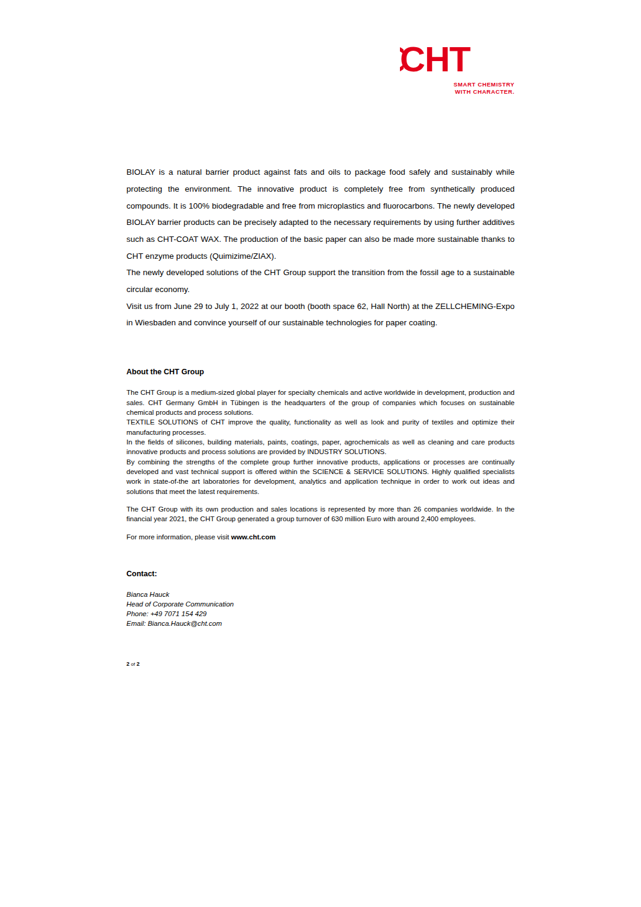CHT
SMART CHEMISTRY
WITH CHARACTER.
BIOLAY is a natural barrier product against fats and oils to package food safely and sustainably while protecting the environment. The innovative product is completely free from synthetically produced compounds. It is 100% biodegradable and free from microplastics and fluorocarbons. The newly developed BIOLAY barrier products can be precisely adapted to the necessary requirements by using further additives such as CHT-COAT WAX. The production of the basic paper can also be made more sustainable thanks to CHT enzyme products (Quimizime/ZIAX).
The newly developed solutions of the CHT Group support the transition from the fossil age to a sustainable circular economy.
Visit us from June 29 to July 1, 2022 at our booth (booth space 62, Hall North) at the ZELLCHEMING-Expo in Wiesbaden and convince yourself of our sustainable technologies for paper coating.
About the CHT Group
The CHT Group is a medium-sized global player for specialty chemicals and active worldwide in development, production and sales. CHT Germany GmbH in Tübingen is the headquarters of the group of companies which focuses on sustainable chemical products and process solutions.
TEXTILE SOLUTIONS of CHT improve the quality, functionality as well as look and purity of textiles and optimize their manufacturing processes.
In the fields of silicones, building materials, paints, coatings, paper, agrochemicals as well as cleaning and care products innovative products and process solutions are provided by INDUSTRY SOLUTIONS.
By combining the strengths of the complete group further innovative products, applications or processes are continually developed and vast technical support is offered within the SCIENCE & SERVICE SOLUTIONS. Highly qualified specialists work in state-of-the art laboratories for development, analytics and application technique in order to work out ideas and solutions that meet the latest requirements.
The CHT Group with its own production and sales locations is represented by more than 26 companies worldwide. In the financial year 2021, the CHT Group generated a group turnover of 630 million Euro with around 2,400 employees.
For more information, please visit www.cht.com
Contact:
Bianca Hauck
Head of Corporate Communication
Phone: +49 7071 154 429
Email: Bianca.Hauck@cht.com
2 of 2